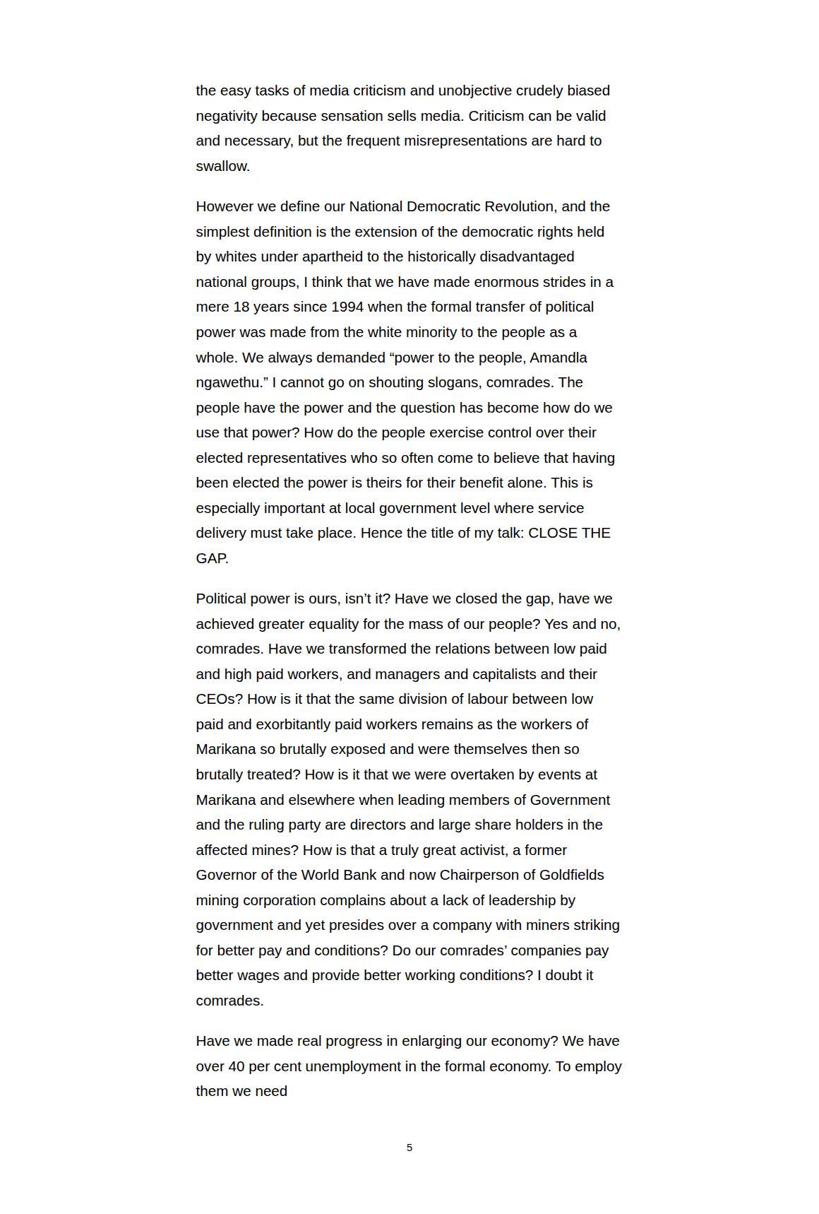the easy tasks of media criticism and unobjective crudely biased negativity because sensation sells media. Criticism can be valid and necessary, but the frequent misrepresentations are hard to swallow.
However we define our National Democratic Revolution, and the simplest definition is the extension of the democratic rights held by whites under apartheid to the historically disadvantaged national groups, I think that we have made enormous strides in a mere 18 years since 1994 when the formal transfer of political power was made from the white minority to the people as a whole. We always demanded “power to the people, Amandla ngawethu.” I cannot go on shouting slogans, comrades. The people have the power and the question has become how do we use that power? How do the people exercise control over their elected representatives who so often come to believe that having been elected the power is theirs for their benefit alone. This is especially important at local government level where service delivery must take place. Hence the title of my talk: CLOSE THE GAP.
Political power is ours, isn’t it? Have we closed the gap, have we achieved greater equality for the mass of our people? Yes and no, comrades. Have we transformed the relations between low paid and high paid workers, and managers and capitalists and their CEOs? How is it that the same division of labour between low paid and exorbitantly paid workers remains as the workers of Marikana so brutally exposed and were themselves then so brutally treated? How is it that we were overtaken by events at Marikana and elsewhere when leading members of Government and the ruling party are directors and large share holders in the affected mines? How is that a truly great activist, a former Governor of the World Bank and now Chairperson of Goldfields mining corporation complains about a lack of leadership by government and yet presides over a company with miners striking for better pay and conditions? Do our comrades’ companies pay better wages and provide better working conditions? I doubt it comrades.
Have we made real progress in enlarging our economy? We have over 40 per cent unemployment in the formal economy. To employ them we need
5